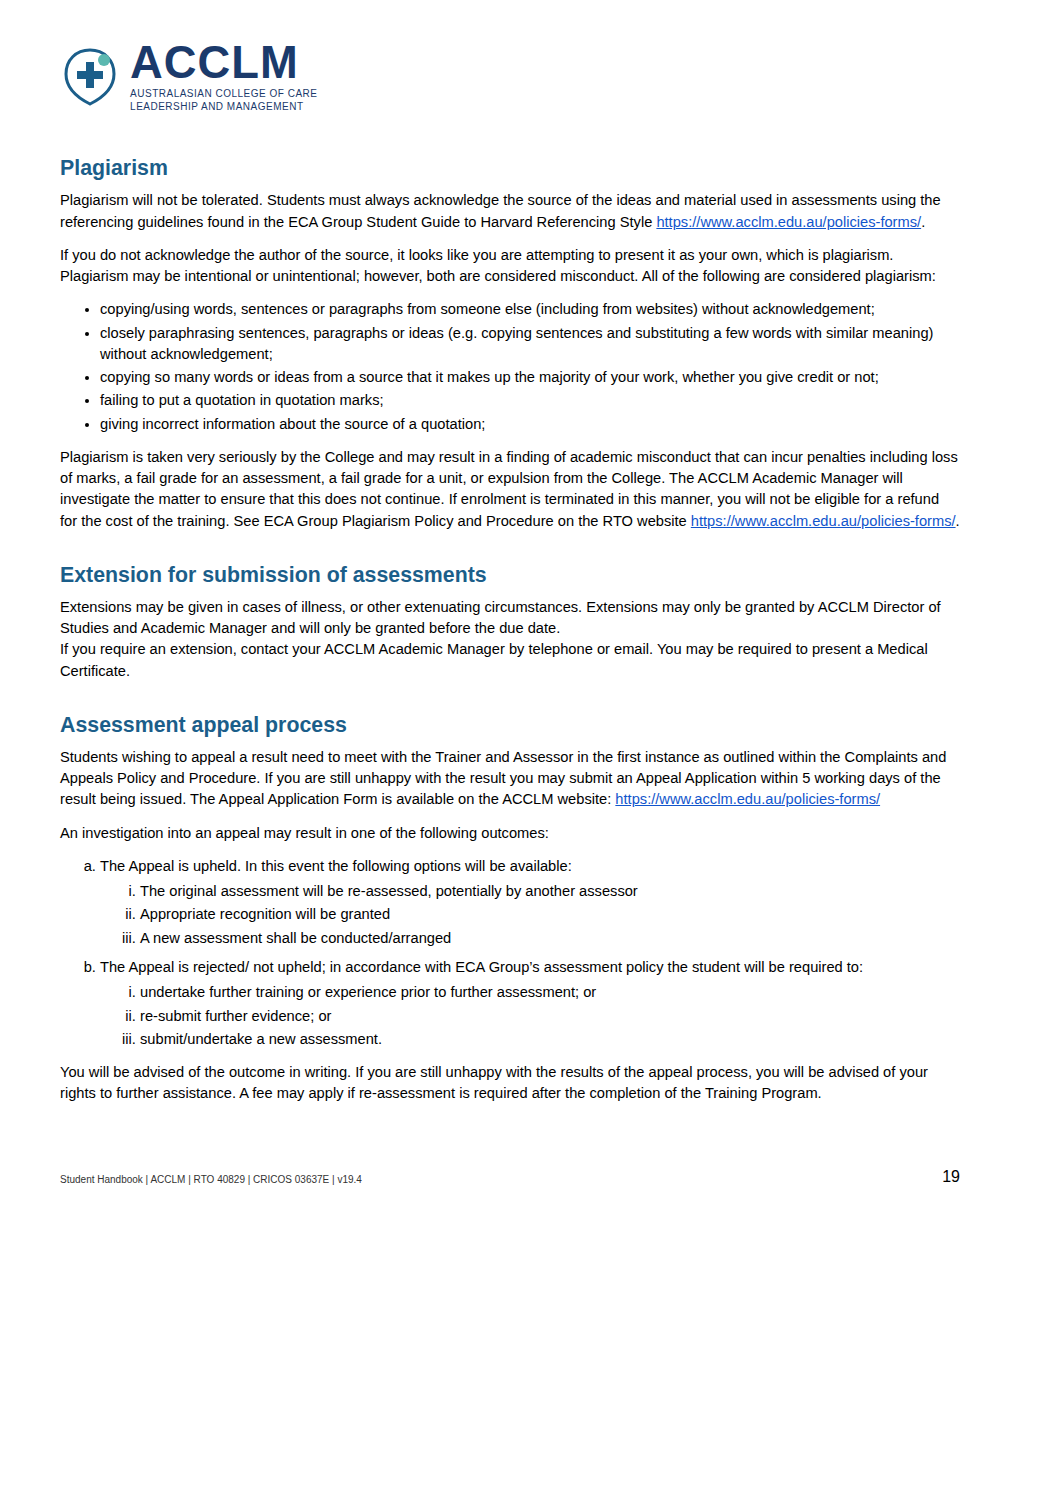ACCLM
AUSTRALASIAN COLLEGE OF CARE
LEADERSHIP AND MANAGEMENT
Plagiarism
Plagiarism will not be tolerated. Students must always acknowledge the source of the ideas and material used in assessments using the referencing guidelines found in the ECA Group Student Guide to Harvard Referencing Style https://www.acclm.edu.au/policies-forms/.
If you do not acknowledge the author of the source, it looks like you are attempting to present it as your own, which is plagiarism. Plagiarism may be intentional or unintentional; however, both are considered misconduct. All of the following are considered plagiarism:
copying/using words, sentences or paragraphs from someone else (including from websites) without acknowledgement;
closely paraphrasing sentences, paragraphs or ideas (e.g. copying sentences and substituting a few words with similar meaning) without acknowledgement;
copying so many words or ideas from a source that it makes up the majority of your work, whether you give credit or not;
failing to put a quotation in quotation marks;
giving incorrect information about the source of a quotation;
Plagiarism is taken very seriously by the College and may result in a finding of academic misconduct that can incur penalties including loss of marks, a fail grade for an assessment, a fail grade for a unit, or expulsion from the College. The ACCLM Academic Manager will investigate the matter to ensure that this does not continue. If enrolment is terminated in this manner, you will not be eligible for a refund for the cost of the training. See ECA Group Plagiarism Policy and Procedure on the RTO website https://www.acclm.edu.au/policies-forms/.
Extension for submission of assessments
Extensions may be given in cases of illness, or other extenuating circumstances. Extensions may only be granted by ACCLM Director of Studies and Academic Manager and will only be granted before the due date.
If you require an extension, contact your ACCLM Academic Manager by telephone or email. You may be required to present a Medical Certificate.
Assessment appeal process
Students wishing to appeal a result need to meet with the Trainer and Assessor in the first instance as outlined within the Complaints and Appeals Policy and Procedure. If you are still unhappy with the result you may submit an Appeal Application within 5 working days of the result being issued. The Appeal Application Form is available on the ACCLM website: https://www.acclm.edu.au/policies-forms/
An investigation into an appeal may result in one of the following outcomes:
The Appeal is upheld. In this event the following options will be available:
The original assessment will be re-assessed, potentially by another assessor
Appropriate recognition will be granted
A new assessment shall be conducted/arranged
The Appeal is rejected/ not upheld; in accordance with ECA Group’s assessment policy the student will be required to:
undertake further training or experience prior to further assessment; or
re-submit further evidence; or
submit/undertake a new assessment.
You will be advised of the outcome in writing. If you are still unhappy with the results of the appeal process, you will be advised of your rights to further assistance. A fee may apply if re-assessment is required after the completion of the Training Program.
Student Handbook | ACCLM | RTO 40829 | CRICOS 03637E | v19.4
19